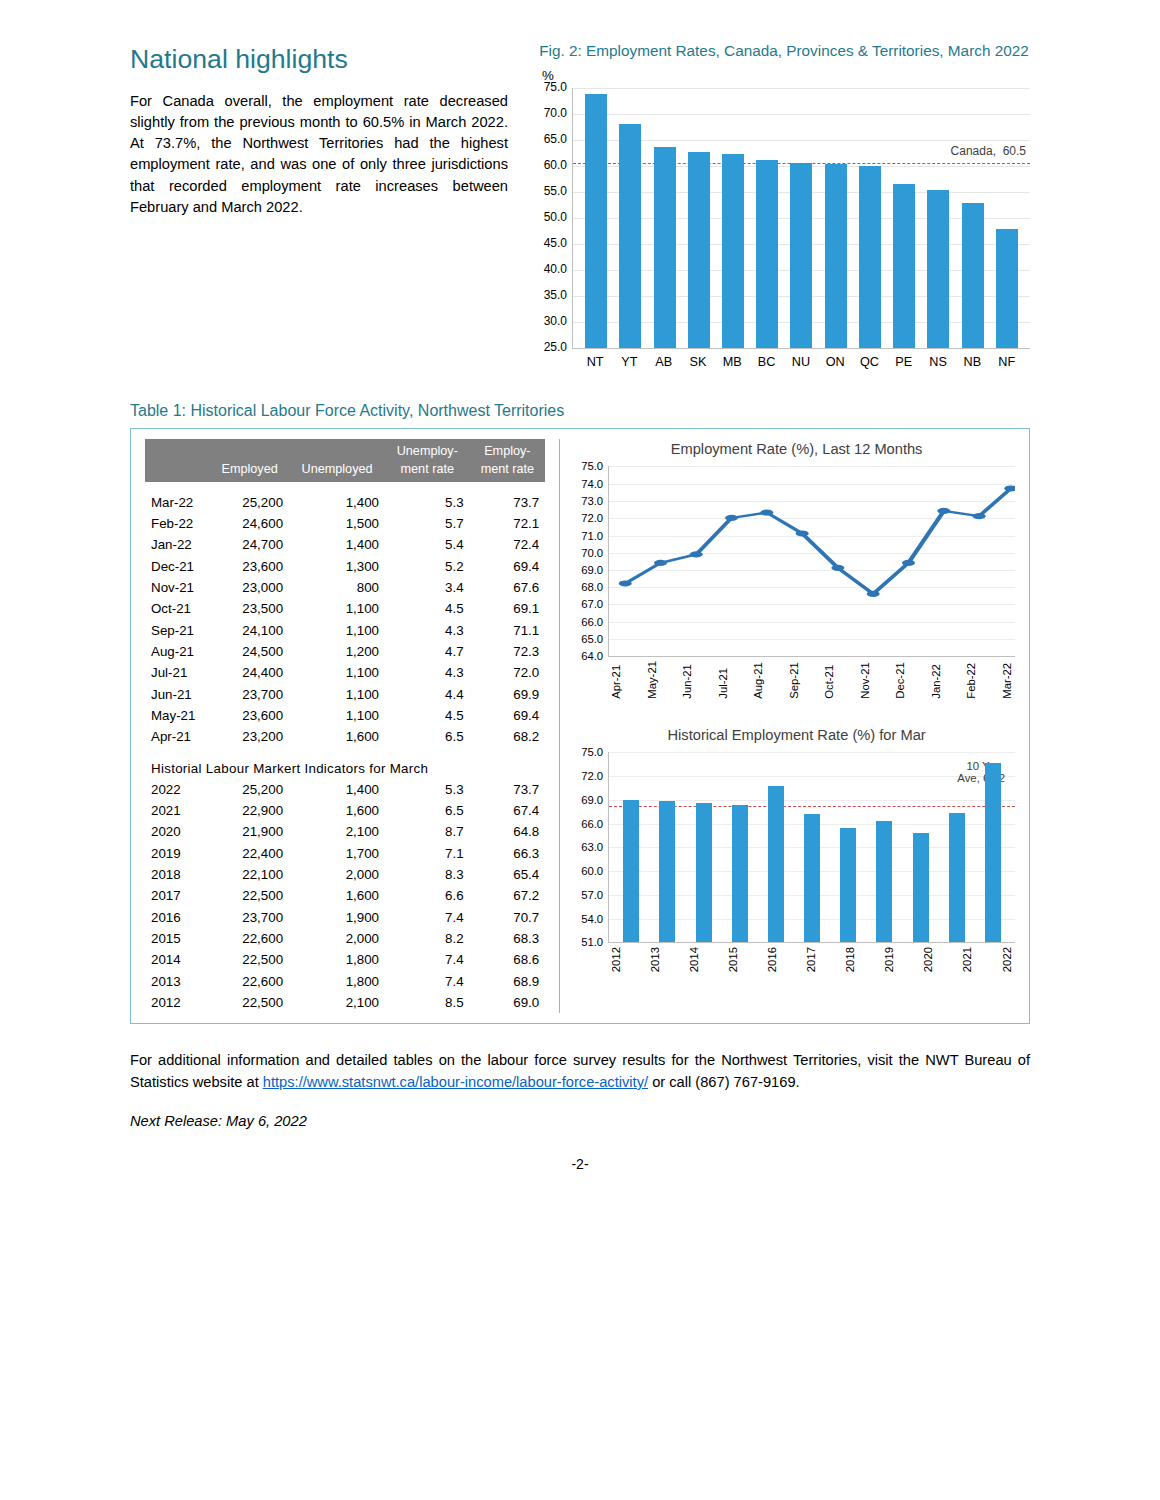National highlights
For Canada overall, the employment rate decreased slightly from the previous month to 60.5% in March 2022. At 73.7%, the Northwest Territories had the highest employment rate, and was one of only three jurisdictions that recorded employment rate increases between February and March 2022.
Fig. 2: Employment Rates, Canada, Provinces & Territories, March 2022
%
75.0 70.0 65.0 60.0 55.0 50.0 45.0 40.0 35.0 30.0 25.0
Canada, 60.5
NT YT AB SK MB BC NU ON QC PE NS NB NF
Table 1: Historical Labour Force Activity, Northwest Territories
| | Employed | Unemployed | Unemploy‑ ment rate | Employ‑ ment rate |
| --- | --- | --- | --- | --- |
| Mar-22 | 25,200 | 1,400 | 5.3 | 73.7 |
| Feb-22 | 24,600 | 1,500 | 5.7 | 72.1 |
| Jan-22 | 24,700 | 1,400 | 5.4 | 72.4 |
| Dec-21 | 23,600 | 1,300 | 5.2 | 69.4 |
| Nov-21 | 23,000 | 800 | 3.4 | 67.6 |
| Oct-21 | 23,500 | 1,100 | 4.5 | 69.1 |
| Sep-21 | 24,100 | 1,100 | 4.3 | 71.1 |
| Aug-21 | 24,500 | 1,200 | 4.7 | 72.3 |
| Jul-21 | 24,400 | 1,100 | 4.3 | 72.0 |
| Jun-21 | 23,700 | 1,100 | 4.4 | 69.9 |
| May-21 | 23,600 | 1,100 | 4.5 | 69.4 |
| Apr-21 | 23,200 | 1,600 | 6.5 | 68.2 |
| Historial Labour Markert Indicators for March |
| 2022 | 25,200 | 1,400 | 5.3 | 73.7 |
| 2021 | 22,900 | 1,600 | 6.5 | 67.4 |
| 2020 | 21,900 | 2,100 | 8.7 | 64.8 |
| 2019 | 22,400 | 1,700 | 7.1 | 66.3 |
| 2018 | 22,100 | 2,000 | 8.3 | 65.4 |
| 2017 | 22,500 | 1,600 | 6.6 | 67.2 |
| 2016 | 23,700 | 1,900 | 7.4 | 70.7 |
| 2015 | 22,600 | 2,000 | 8.2 | 68.3 |
| 2014 | 22,500 | 1,800 | 7.4 | 68.6 |
| 2013 | 22,600 | 1,800 | 7.4 | 68.9 |
| 2012 | 22,500 | 2,100 | 8.5 | 69.0 |
Employment Rate (%), Last 12 Months
75.0 74.0 73.0 72.0 71.0 70.0 69.0 68.0 67.0 66.0 65.0 64.0
Apr-21 May-21 Jun-21 Jul-21 Aug-21 Sep-21 Oct-21 Nov-21 Dec-21 Jan-22 Feb-22 Mar-22
Historical Employment Rate (%) for Mar
75.0 72.0 69.0 66.0 63.0 60.0 57.0 54.0 51.0
10 Yr.
Ave, 68.2
20122013201420152016201720182019202020212022
For additional information and detailed tables on the labour force survey results for the Northwest Territories, visit the NWT Bureau of Statistics website at https://www.statsnwt.ca/labour-income/labour-force-activity/ or call (867) 767-9169.
Next Release: May 6, 2022
-2-